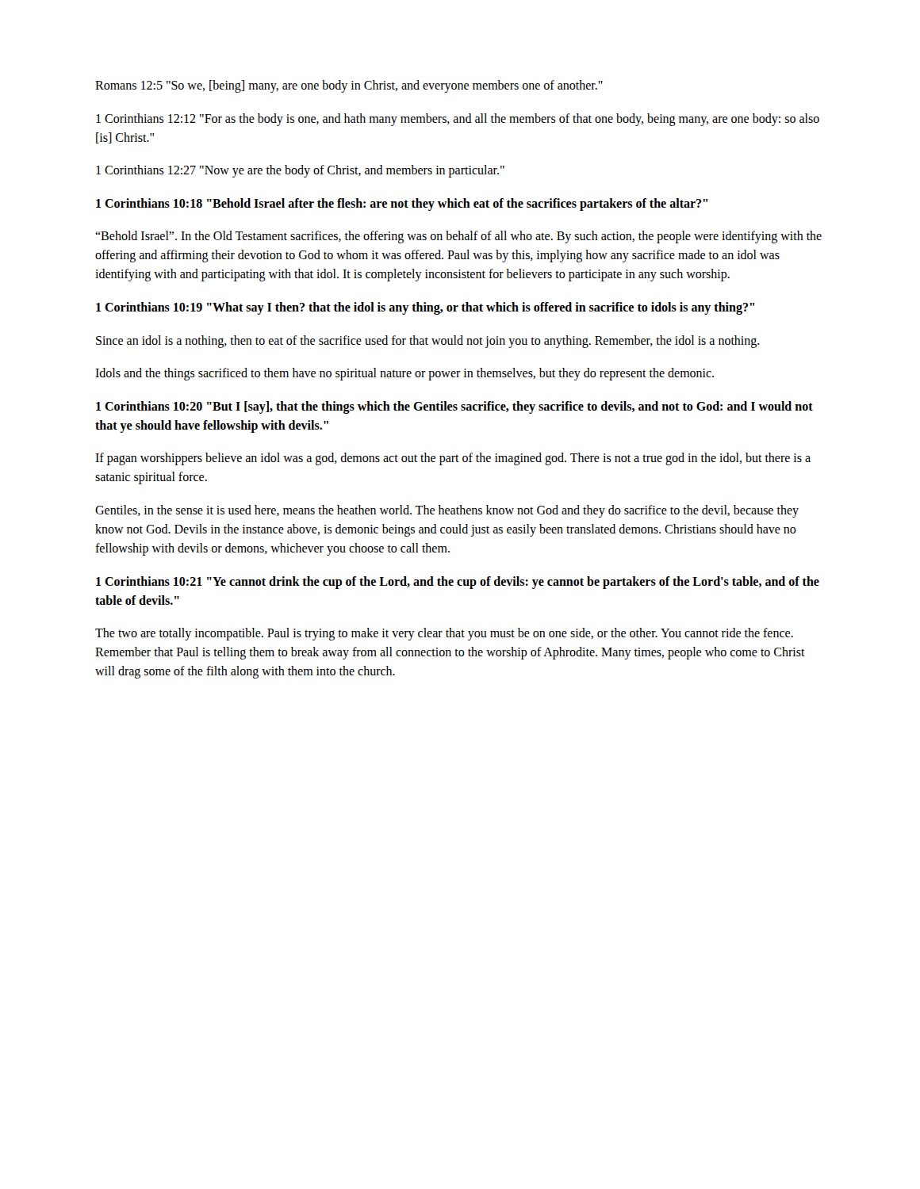Romans 12:5 "So we, [being] many, are one body in Christ, and everyone members one of another."
1 Corinthians 12:12 "For as the body is one, and hath many members, and all the members of that one body, being many, are one body: so also [is] Christ."
1 Corinthians 12:27 "Now ye are the body of Christ, and members in particular."
1 Corinthians 10:18 "Behold Israel after the flesh: are not they which eat of the sacrifices partakers of the altar?"
“Behold Israel”. In the Old Testament sacrifices, the offering was on behalf of all who ate. By such action, the people were identifying with the offering and affirming their devotion to God to whom it was offered. Paul was by this, implying how any sacrifice made to an idol was identifying with and participating with that idol. It is completely inconsistent for believers to participate in any such worship.
1 Corinthians 10:19 "What say I then? that the idol is any thing, or that which is offered in sacrifice to idols is any thing?"
Since an idol is a nothing, then to eat of the sacrifice used for that would not join you to anything. Remember, the idol is a nothing.
Idols and the things sacrificed to them have no spiritual nature or power in themselves, but they do represent the demonic.
1 Corinthians 10:20 "But I [say], that the things which the Gentiles sacrifice, they sacrifice to devils, and not to God: and I would not that ye should have fellowship with devils."
If pagan worshippers believe an idol was a god, demons act out the part of the imagined god. There is not a true god in the idol, but there is a satanic spiritual force.
Gentiles, in the sense it is used here, means the heathen world. The heathens know not God and they do sacrifice to the devil, because they know not God. Devils in the instance above, is demonic beings and could just as easily been translated demons. Christians should have no fellowship with devils or demons, whichever you choose to call them.
1 Corinthians 10:21 "Ye cannot drink the cup of the Lord, and the cup of devils: ye cannot be partakers of the Lord's table, and of the table of devils."
The two are totally incompatible. Paul is trying to make it very clear that you must be on one side, or the other. You cannot ride the fence. Remember that Paul is telling them to break away from all connection to the worship of Aphrodite. Many times, people who come to Christ will drag some of the filth along with them into the church.